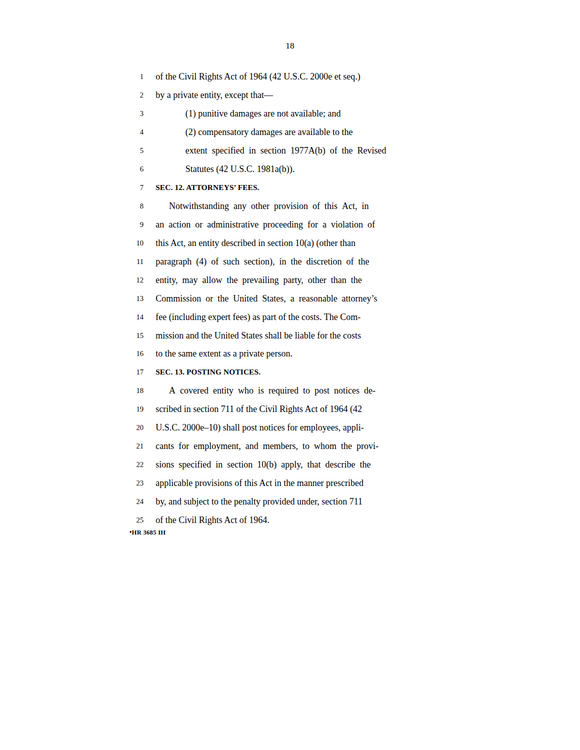18
of the Civil Rights Act of 1964 (42 U.S.C. 2000e et seq.)
by a private entity, except that—
(1) punitive damages are not available; and
(2) compensatory damages are available to the
extent specified in section 1977A(b) of the Revised
Statutes (42 U.S.C. 1981a(b)).
SEC. 12. ATTORNEYS’ FEES.
Notwithstanding any other provision of this Act, in
an action or administrative proceeding for a violation of
this Act, an entity described in section 10(a) (other than
paragraph (4) of such section), in the discretion of the
entity, may allow the prevailing party, other than the
Commission or the United States, a reasonable attorney’s
fee (including expert fees) as part of the costs. The Com-
mission and the United States shall be liable for the costs
to the same extent as a private person.
SEC. 13. POSTING NOTICES.
A covered entity who is required to post notices de-
scribed in section 711 of the Civil Rights Act of 1964 (42
U.S.C. 2000e–10) shall post notices for employees, appli-
cants for employment, and members, to whom the provi-
sions specified in section 10(b) apply, that describe the
applicable provisions of this Act in the manner prescribed
by, and subject to the penalty provided under, section 711
of the Civil Rights Act of 1964.
•HR 3685 IH